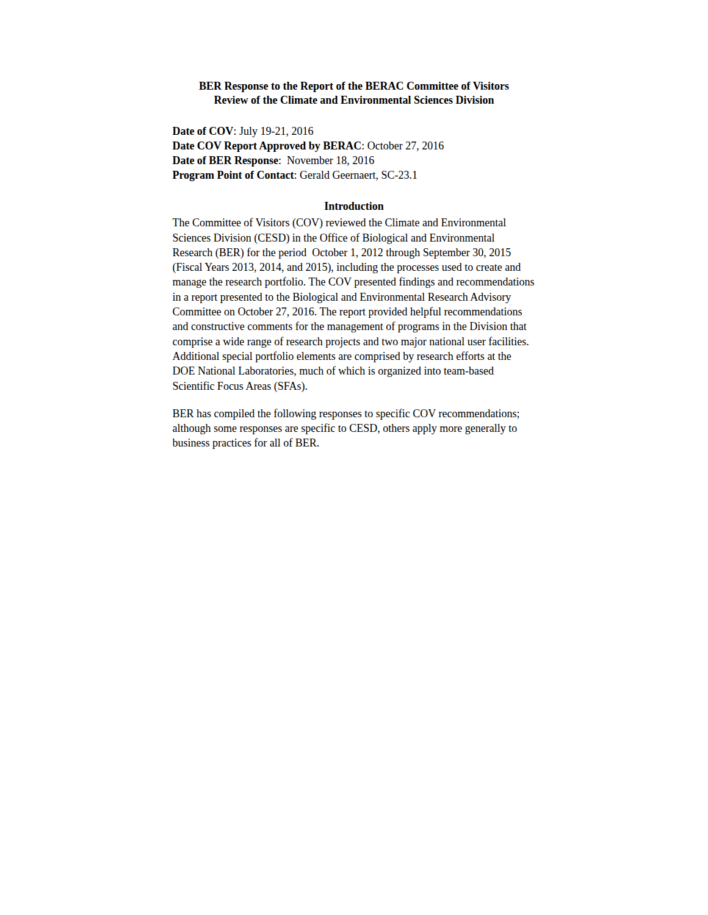BER Response to the Report of the BERAC Committee of Visitors
Review of the Climate and Environmental Sciences Division
Date of COV: July 19-21, 2016
Date COV Report Approved by BERAC: October 27, 2016
Date of BER Response: November 18, 2016
Program Point of Contact: Gerald Geernaert, SC-23.1
Introduction
The Committee of Visitors (COV) reviewed the Climate and Environmental Sciences Division (CESD) in the Office of Biological and Environmental Research (BER) for the period October 1, 2012 through September 30, 2015 (Fiscal Years 2013, 2014, and 2015), including the processes used to create and manage the research portfolio. The COV presented findings and recommendations in a report presented to the Biological and Environmental Research Advisory Committee on October 27, 2016. The report provided helpful recommendations and constructive comments for the management of programs in the Division that comprise a wide range of research projects and two major national user facilities. Additional special portfolio elements are comprised by research efforts at the DOE National Laboratories, much of which is organized into team-based Scientific Focus Areas (SFAs).
BER has compiled the following responses to specific COV recommendations; although some responses are specific to CESD, others apply more generally to business practices for all of BER.